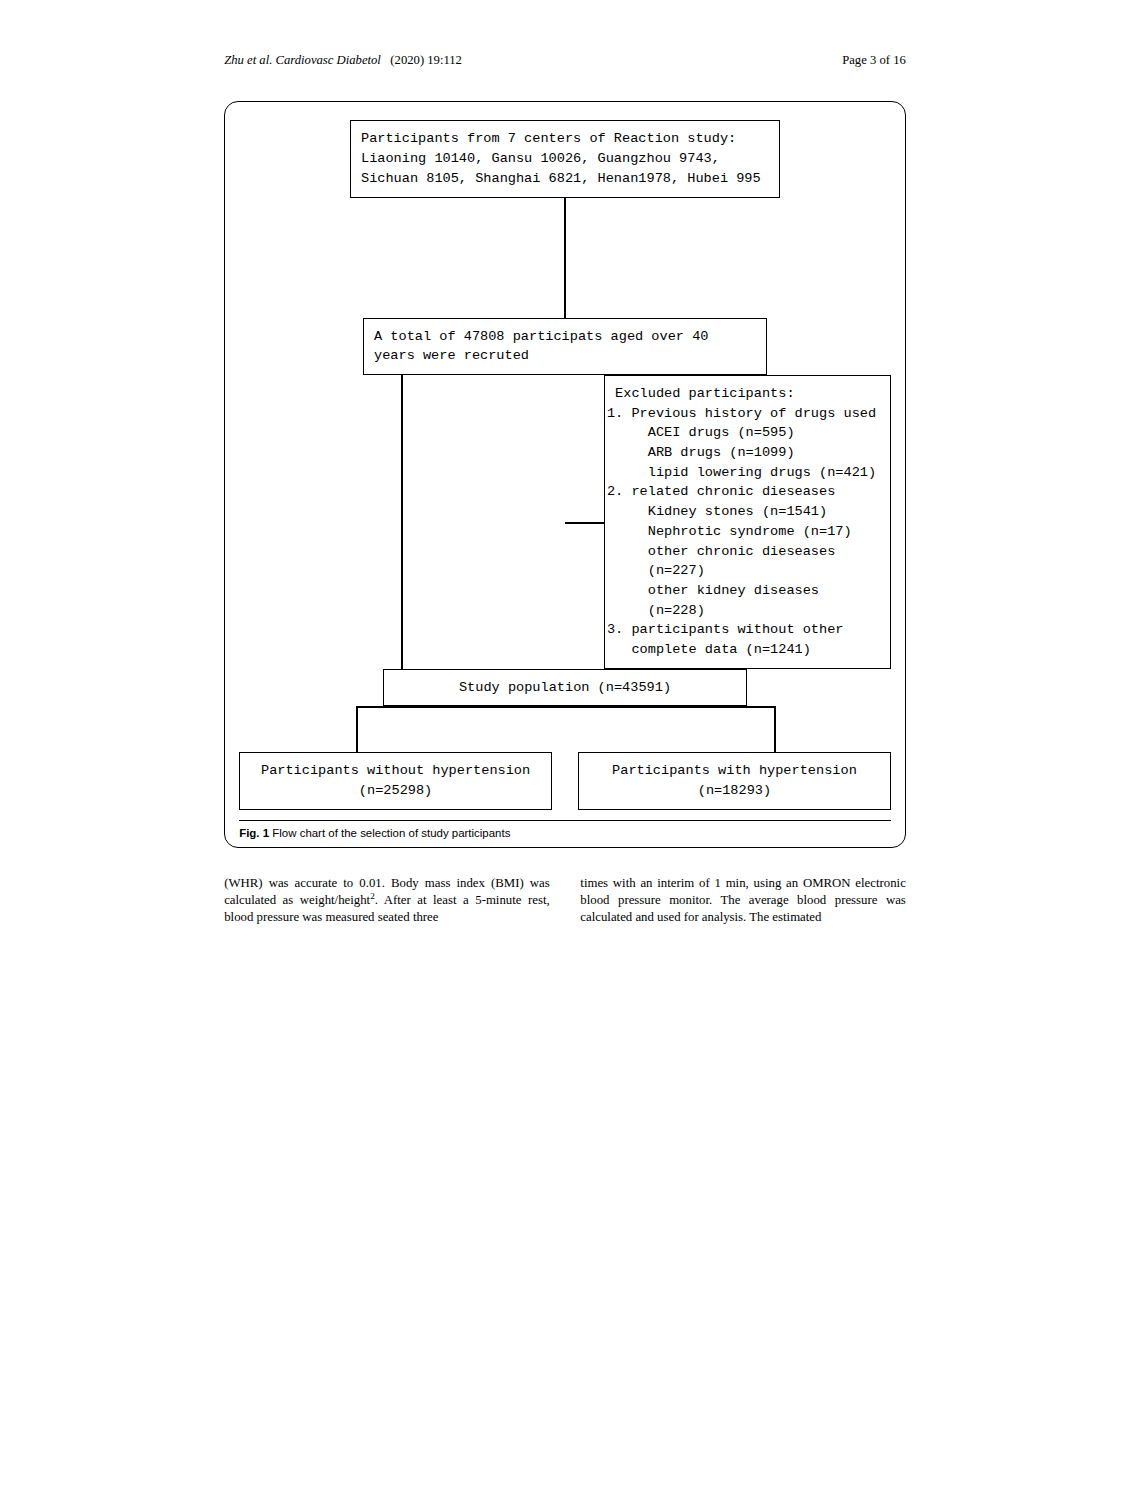Zhu et al. Cardiovasc Diabetol (2020) 19:112
Page 3 of 16
Participants from 7 centers of Reaction study: Liaoning 10140, Gansu 10026, Guangzhou 9743, Sichuan 8105, Shanghai 6821, Henan1978, Hubei 995
A total of 47808 participats aged over 40 years were recruted
Excluded participants:
Previous history of drugs used
ACEI drugs (n=595)
ARB drugs (n=1099)
lipid lowering drugs (n=421)
related chronic dieseases
Kidney stones (n=1541)
Nephrotic syndrome (n=17)
other chronic dieseases (n=227)
other kidney diseases (n=228)
participants without other complete data (n=1241)
Study population (n=43591)
Participants without hypertension
(n=25298)
Participants with hypertension
(n=18293)
Fig. 1 Flow chart of the selection of study participants
(WHR) was accurate to 0.01. Body mass index (BMI) was calculated as weight/height2. After at least a 5-minute rest, blood pressure was measured seated three
times with an interim of 1 min, using an OMRON electronic blood pressure monitor. The average blood pressure was calculated and used for analysis. The estimated